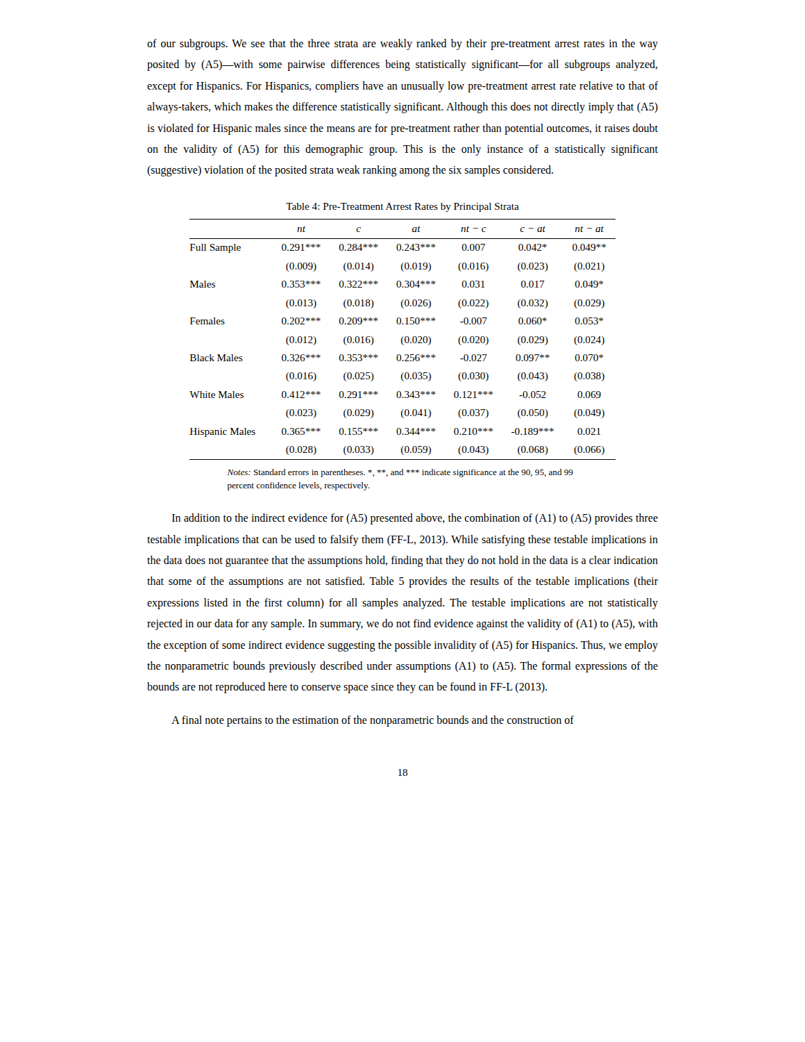of our subgroups. We see that the three strata are weakly ranked by their pre-treatment arrest rates in the way posited by (A5)—with some pairwise differences being statistically significant—for all subgroups analyzed, except for Hispanics. For Hispanics, compliers have an unusually low pre-treatment arrest rate relative to that of always-takers, which makes the difference statistically significant. Although this does not directly imply that (A5) is violated for Hispanic males since the means are for pre-treatment rather than potential outcomes, it raises doubt on the validity of (A5) for this demographic group. This is the only instance of a statistically significant (suggestive) violation of the posited strata weak ranking among the six samples considered.
Table 4: Pre-Treatment Arrest Rates by Principal Strata
| | nt | c | at | nt − c | c − at | nt − at |
| --- | --- | --- | --- | --- | --- | --- |
| Full Sample | 0.291*** | 0.284*** | 0.243*** | 0.007 | 0.042* | 0.049** |
| | (0.009) | (0.014) | (0.019) | (0.016) | (0.023) | (0.021) |
| Males | 0.353*** | 0.322*** | 0.304*** | 0.031 | 0.017 | 0.049* |
| | (0.013) | (0.018) | (0.026) | (0.022) | (0.032) | (0.029) |
| Females | 0.202*** | 0.209*** | 0.150*** | -0.007 | 0.060* | 0.053* |
| | (0.012) | (0.016) | (0.020) | (0.020) | (0.029) | (0.024) |
| Black Males | 0.326*** | 0.353*** | 0.256*** | -0.027 | 0.097** | 0.070* |
| | (0.016) | (0.025) | (0.035) | (0.030) | (0.043) | (0.038) |
| White Males | 0.412*** | 0.291*** | 0.343*** | 0.121*** | -0.052 | 0.069 |
| | (0.023) | (0.029) | (0.041) | (0.037) | (0.050) | (0.049) |
| Hispanic Males | 0.365*** | 0.155*** | 0.344*** | 0.210*** | -0.189*** | 0.021 |
| | (0.028) | (0.033) | (0.059) | (0.043) | (0.068) | (0.066) |
Notes: Standard errors in parentheses. *, **, and *** indicate significance at the 90, 95, and 99 percent confidence levels, respectively.
In addition to the indirect evidence for (A5) presented above, the combination of (A1) to (A5) provides three testable implications that can be used to falsify them (FF-L, 2013). While satisfying these testable implications in the data does not guarantee that the assumptions hold, finding that they do not hold in the data is a clear indication that some of the assumptions are not satisfied. Table 5 provides the results of the testable implications (their expressions listed in the first column) for all samples analyzed. The testable implications are not statistically rejected in our data for any sample. In summary, we do not find evidence against the validity of (A1) to (A5), with the exception of some indirect evidence suggesting the possible invalidity of (A5) for Hispanics. Thus, we employ the nonparametric bounds previously described under assumptions (A1) to (A5). The formal expressions of the bounds are not reproduced here to conserve space since they can be found in FF-L (2013).
A final note pertains to the estimation of the nonparametric bounds and the construction of
18